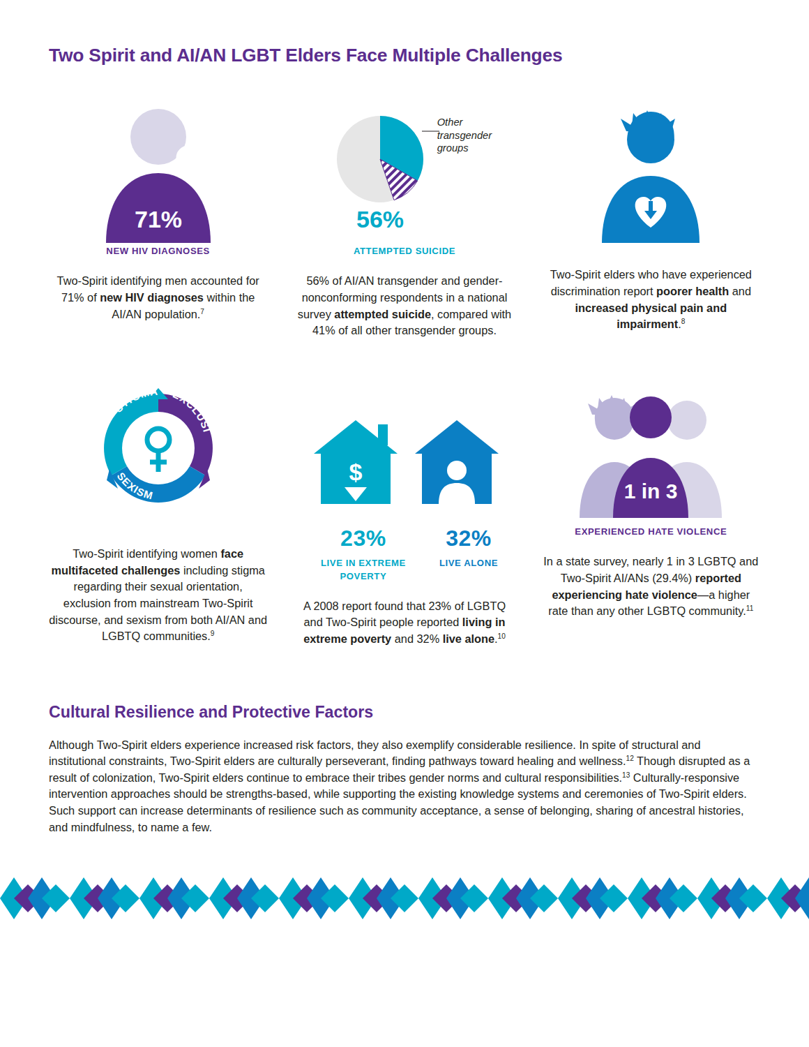Two Spirit and AI/AN LGBT Elders Face Multiple Challenges
71%
NEW HIV DIAGNOSES
Two-Spirit identifying men accounted for 71% of new HIV diagnoses within the AI/AN population.7
56%
Other transgender groups
ATTEMPTED SUICIDE
56% of AI/AN transgender and gender-nonconforming respondents in a national survey attempted suicide, compared with 41% of all other transgender groups.
Two-Spirit elders who have experienced discrimination report poorer health and increased physical pain and impairment.8
STIGMA EXCLUSION SEXISM
Two-Spirit identifying women face multifaceted challenges including stigma regarding their sexual orientation, exclusion from mainstream Two-Spirit discourse, and sexism from both AI/AN and LGBTQ communities.9
$
23%
LIVE IN EXTREME POVERTY
32%
LIVE ALONE
A 2008 report found that 23% of LGBTQ and Two-Spirit people reported living in extreme poverty and 32% live alone.10
1 in 3
EXPERIENCED HATE VIOLENCE
In a state survey, nearly 1 in 3 LGBTQ and Two-Spirit AI/ANs (29.4%) reported experiencing hate violence—a higher rate than any other LGBTQ community.11
Cultural Resilience and Protective Factors
Although Two-Spirit elders experience increased risk factors, they also exemplify considerable resilience. In spite of structural and institutional constraints, Two-Spirit elders are culturally perseverant, finding pathways toward healing and wellness.12 Though disrupted as a result of colonization, Two-Spirit elders continue to embrace their tribes gender norms and cultural responsibilities.13 Culturally-responsive intervention approaches should be strengths-based, while supporting the existing knowledge systems and ceremonies of Two-Spirit elders. Such support can increase determinants of resilience such as community acceptance, a sense of belonging, sharing of ancestral histories, and mindfulness, to name a few.